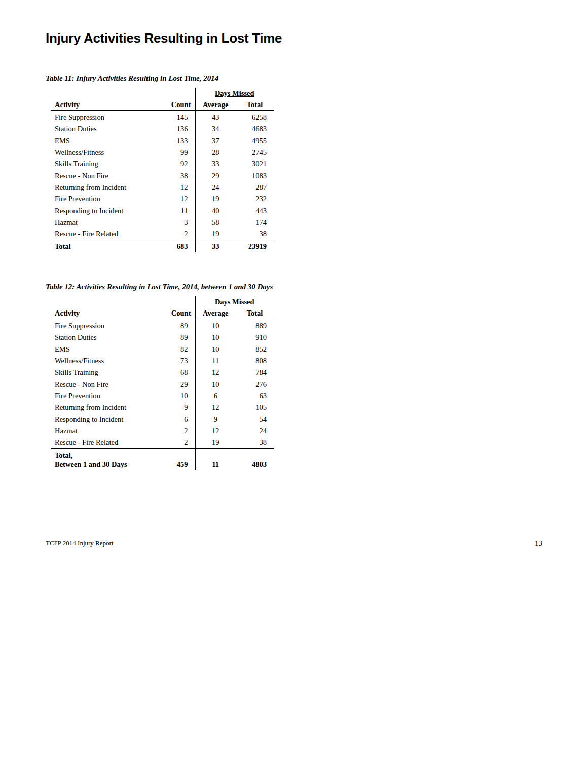Injury Activities Resulting in Lost Time
Table 11: Injury Activities Resulting in Lost Time, 2014
| | | Days Missed |
| --- | --- | --- |
| Activity | Count | Average | Total |
| Fire Suppression | 145 | 43 | 6258 |
| Station Duties | 136 | 34 | 4683 |
| EMS | 133 | 37 | 4955 |
| Wellness/Fitness | 99 | 28 | 2745 |
| Skills Training | 92 | 33 | 3021 |
| Rescue - Non Fire | 38 | 29 | 1083 |
| Returning from Incident | 12 | 24 | 287 |
| Fire Prevention | 12 | 19 | 232 |
| Responding to Incident | 11 | 40 | 443 |
| Hazmat | 3 | 58 | 174 |
| Rescue - Fire Related | 2 | 19 | 38 |
| Total | 683 | 33 | 23919 |
Table 12: Activities Resulting in Lost Time, 2014, between 1 and 30 Days
| | | Days Missed |
| --- | --- | --- |
| Activity | Count | Average | Total |
| Fire Suppression | 89 | 10 | 889 |
| Station Duties | 89 | 10 | 910 |
| EMS | 82 | 10 | 852 |
| Wellness/Fitness | 73 | 11 | 808 |
| Skills Training | 68 | 12 | 784 |
| Rescue - Non Fire | 29 | 10 | 276 |
| Fire Prevention | 10 | 6 | 63 |
| Returning from Incident | 9 | 12 | 105 |
| Responding to Incident | 6 | 9 | 54 |
| Hazmat | 2 | 12 | 24 |
| Rescue - Fire Related | 2 | 19 | 38 |
| Total, Between 1 and 30 Days | 459 | 11 | 4803 |
TCFP 2014 Injury Report 13